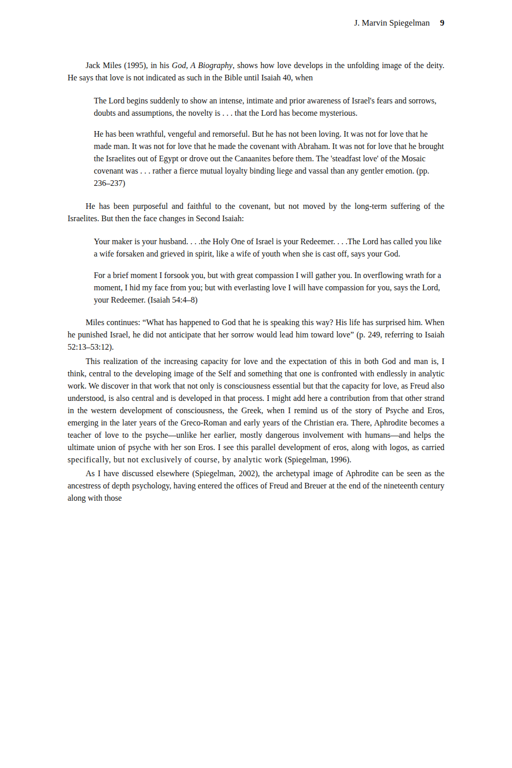J. Marvin Spiegelman 9
Jack Miles (1995), in his God, A Biography, shows how love develops in the unfolding image of the deity. He says that love is not indicated as such in the Bible until Isaiah 40, when
The Lord begins suddenly to show an intense, intimate and prior awareness of Israel's fears and sorrows, doubts and assumptions, the novelty is . . . that the Lord has become mysterious.
He has been wrathful, vengeful and remorseful. But he has not been loving. It was not for love that he made man. It was not for love that he made the covenant with Abraham. It was not for love that he brought the Israelites out of Egypt or drove out the Canaanites before them. The 'steadfast love' of the Mosaic covenant was . . . rather a fierce mutual loyalty binding liege and vassal than any gentler emotion. (pp. 236–237)
He has been purposeful and faithful to the covenant, but not moved by the long-term suffering of the Israelites. But then the face changes in Second Isaiah:
Your maker is your husband. . . .the Holy One of Israel is your Redeemer. . . .The Lord has called you like a wife forsaken and grieved in spirit, like a wife of youth when she is cast off, says your God.
For a brief moment I forsook you, but with great compassion I will gather you. In overflowing wrath for a moment, I hid my face from you; but with everlasting love I will have compassion for you, says the Lord, your Redeemer. (Isaiah 54:4–8)
Miles continues: “What has happened to God that he is speaking this way? His life has surprised him. When he punished Israel, he did not anticipate that her sorrow would lead him toward love” (p. 249, referring to Isaiah 52:13–53:12).
This realization of the increasing capacity for love and the expectation of this in both God and man is, I think, central to the developing image of the Self and something that one is confronted with endlessly in analytic work. We discover in that work that not only is consciousness essential but that the capacity for love, as Freud also understood, is also central and is developed in that process. I might add here a contribution from that other strand in the western development of consciousness, the Greek, when I remind us of the story of Psyche and Eros, emerging in the later years of the Greco-Roman and early years of the Christian era. There, Aphrodite becomes a teacher of love to the psyche—unlike her earlier, mostly dangerous involvement with humans—and helps the ultimate union of psyche with her son Eros. I see this parallel development of eros, along with logos, as carried specifically, but not exclusively of course, by analytic work (Spiegelman, 1996).
As I have discussed elsewhere (Spiegelman, 2002), the archetypal image of Aphrodite can be seen as the ancestress of depth psychology, having entered the offices of Freud and Breuer at the end of the nineteenth century along with those